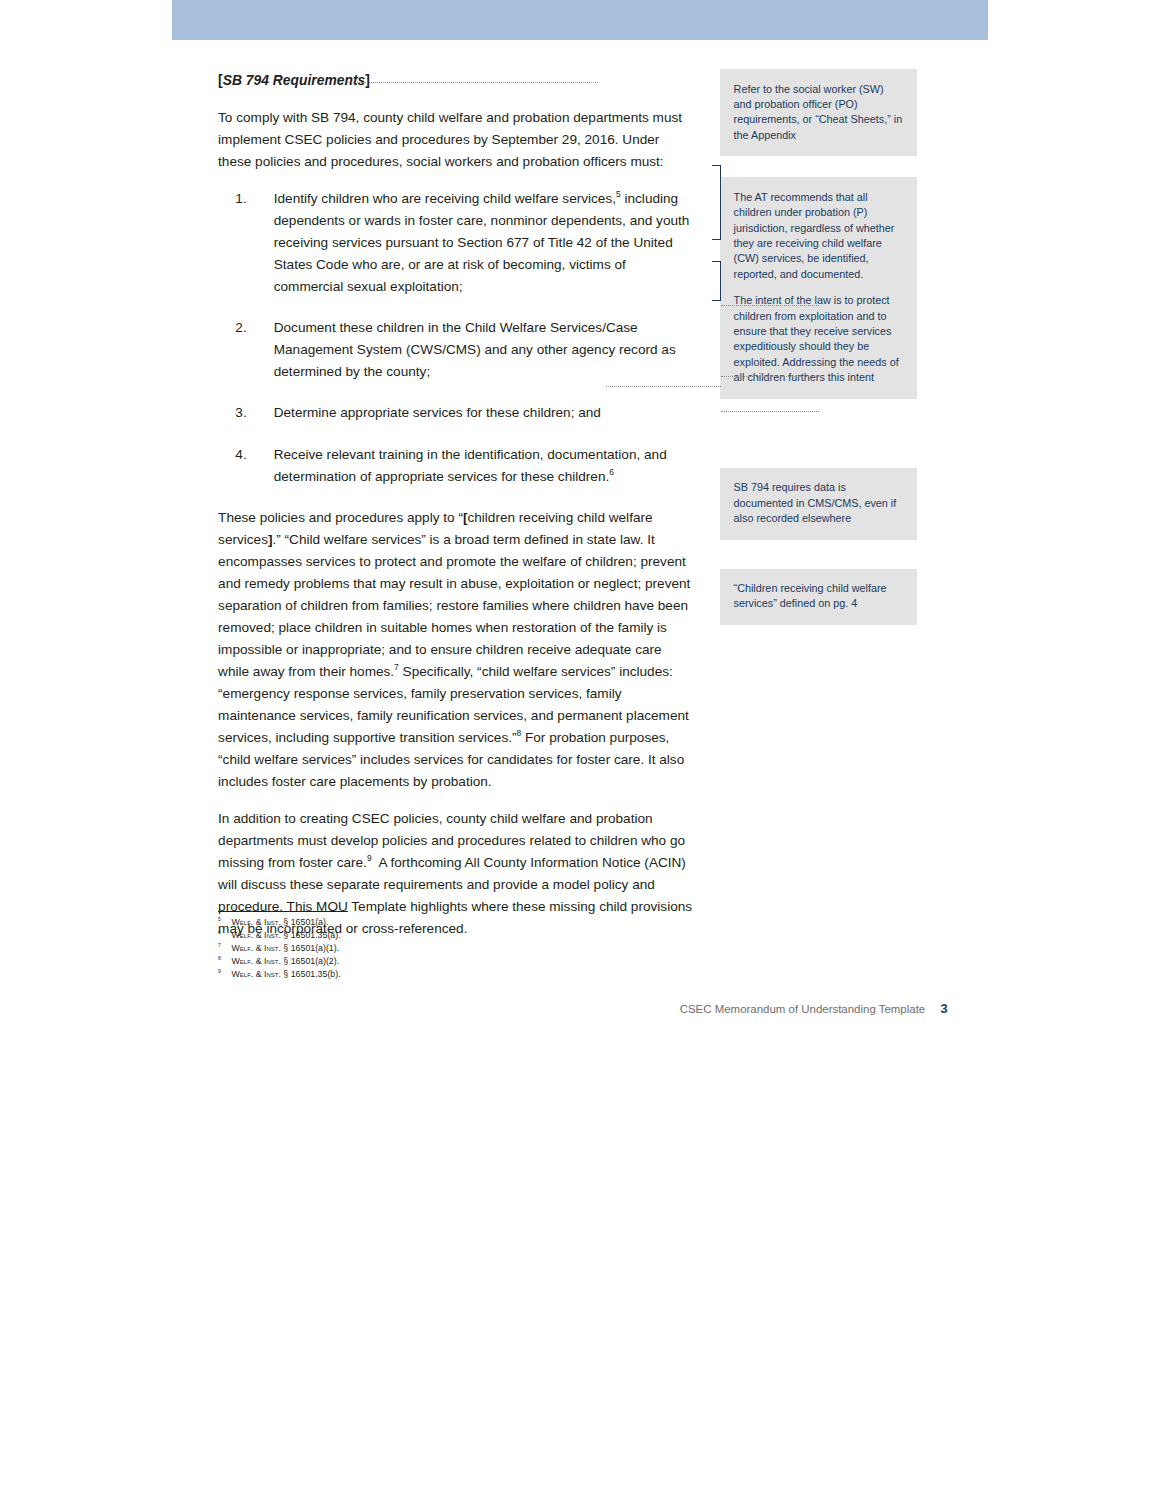[SB 794 Requirements]
To comply with SB 794, county child welfare and probation departments must implement CSEC policies and procedures by September 29, 2016. Under these policies and procedures, social workers and probation officers must:
Identify children who are receiving child welfare services,5 including dependents or wards in foster care, nonminor dependents, and youth receiving services pursuant to Section 677 of Title 42 of the United States Code who are, or are at risk of becoming, victims of commercial sexual exploitation;
Document these children in the Child Welfare Services/Case Management System (CWS/CMS) and any other agency record as determined by the county;
Determine appropriate services for these children; and
Receive relevant training in the identification, documentation, and determination of appropriate services for these children.6
These policies and procedures apply to “[children receiving child welfare services].” “Child welfare services” is a broad term defined in state law. It encompasses services to protect and promote the welfare of children; prevent and remedy problems that may result in abuse, exploitation or neglect; prevent separation of children from families; restore families where children have been removed; place children in suitable homes when restoration of the family is impossible or inappropriate; and to ensure children receive adequate care while away from their homes.7 Specifically, “child welfare services” includes: “emergency response services, family preservation services, family maintenance services, family reunification services, and permanent placement services, including supportive transition services.”8 For probation purposes, “child welfare services” includes services for candidates for foster care. It also includes foster care placements by probation.
In addition to creating CSEC policies, county child welfare and probation departments must develop policies and procedures related to children who go missing from foster care.9 A forthcoming All County Information Notice (ACIN) will discuss these separate requirements and provide a model policy and procedure. This MOU Template highlights where these missing child provisions may be incorporated or cross-referenced.
Refer to the social worker (SW) and probation officer (PO) requirements, or “Cheat Sheets,” in the Appendix
The AT recommends that all children under probation (P) jurisdiction, regardless of whether they are receiving child welfare (CW) services, be identified, reported, and documented.
The intent of the law is to protect children from exploitation and to ensure that they receive services expeditiously should they be exploited. Addressing the needs of all children furthers this intent
SB 794 requires data is documented in CMS/CMS, even if also recorded elsewhere
“Children receiving child welfare services” defined on pg. 4
5 Welf. & Inst. § 16501(a).
6 Welf. & Inst. § 16501.35(a).
7 Welf. & Inst. § 16501(a)(1).
8 Welf. & Inst. § 16501(a)(2).
9 Welf. & Inst. § 16501.35(b).
CSEC Memorandum of Understanding Template3